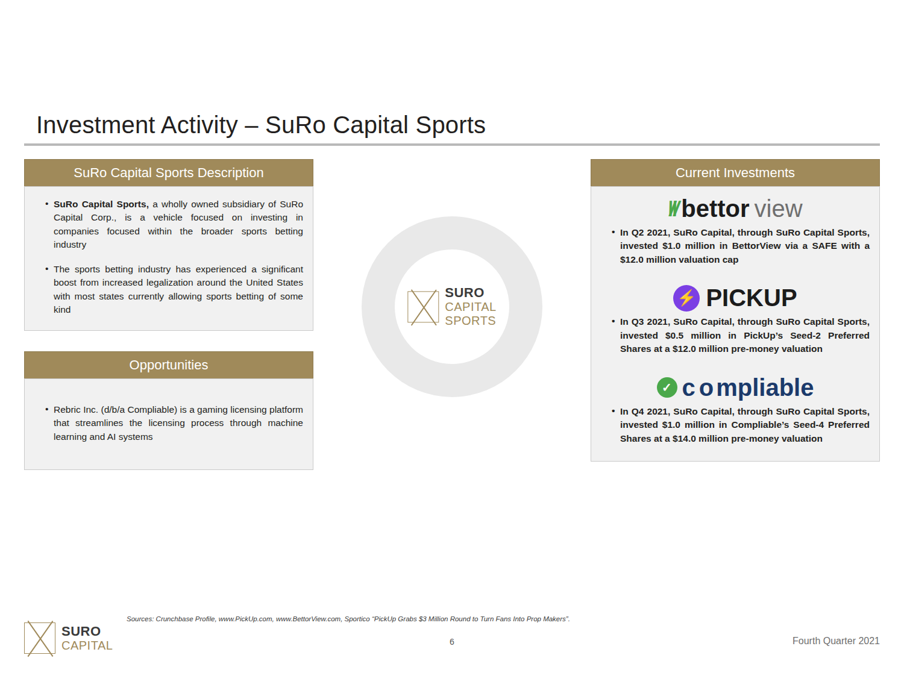Investment Activity – SuRo Capital Sports
SuRo Capital Sports Description
SuRo Capital Sports, a wholly owned subsidiary of SuRo Capital Corp., is a vehicle focused on investing in companies focused within the broader sports betting industry
The sports betting industry has experienced a significant boost from increased legalization around the United States with most states currently allowing sports betting of some kind
Opportunities
Rebric Inc. (d/b/a Compliable) is a gaming licensing platform that streamlines the licensing process through machine learning and AI systems
SURO
CAPITAL
SPORTS
Current Investments
\/\/bettor view
In Q2 2021, SuRo Capital, through SuRo Capital Sports, invested $1.0 million in BettorView via a SAFE with a $12.0 million valuation cap
⚡PICKUP
In Q3 2021, SuRo Capital, through SuRo Capital Sports, invested $0.5 million in PickUp’s Seed-2 Preferred Shares at a $12.0 million pre-money valuation
✓compliable
In Q4 2021, SuRo Capital, through SuRo Capital Sports, invested $1.0 million in Compliable’s Seed-4 Preferred Shares at a $14.0 million pre-money valuation
Sources: Crunchbase Profile, www.PickUp.com, www.BettorView.com, Sportico “PickUp Grabs $3 Million Round to Turn Fans Into Prop Makers”.
6
Fourth Quarter 2021
SURO
CAPITAL